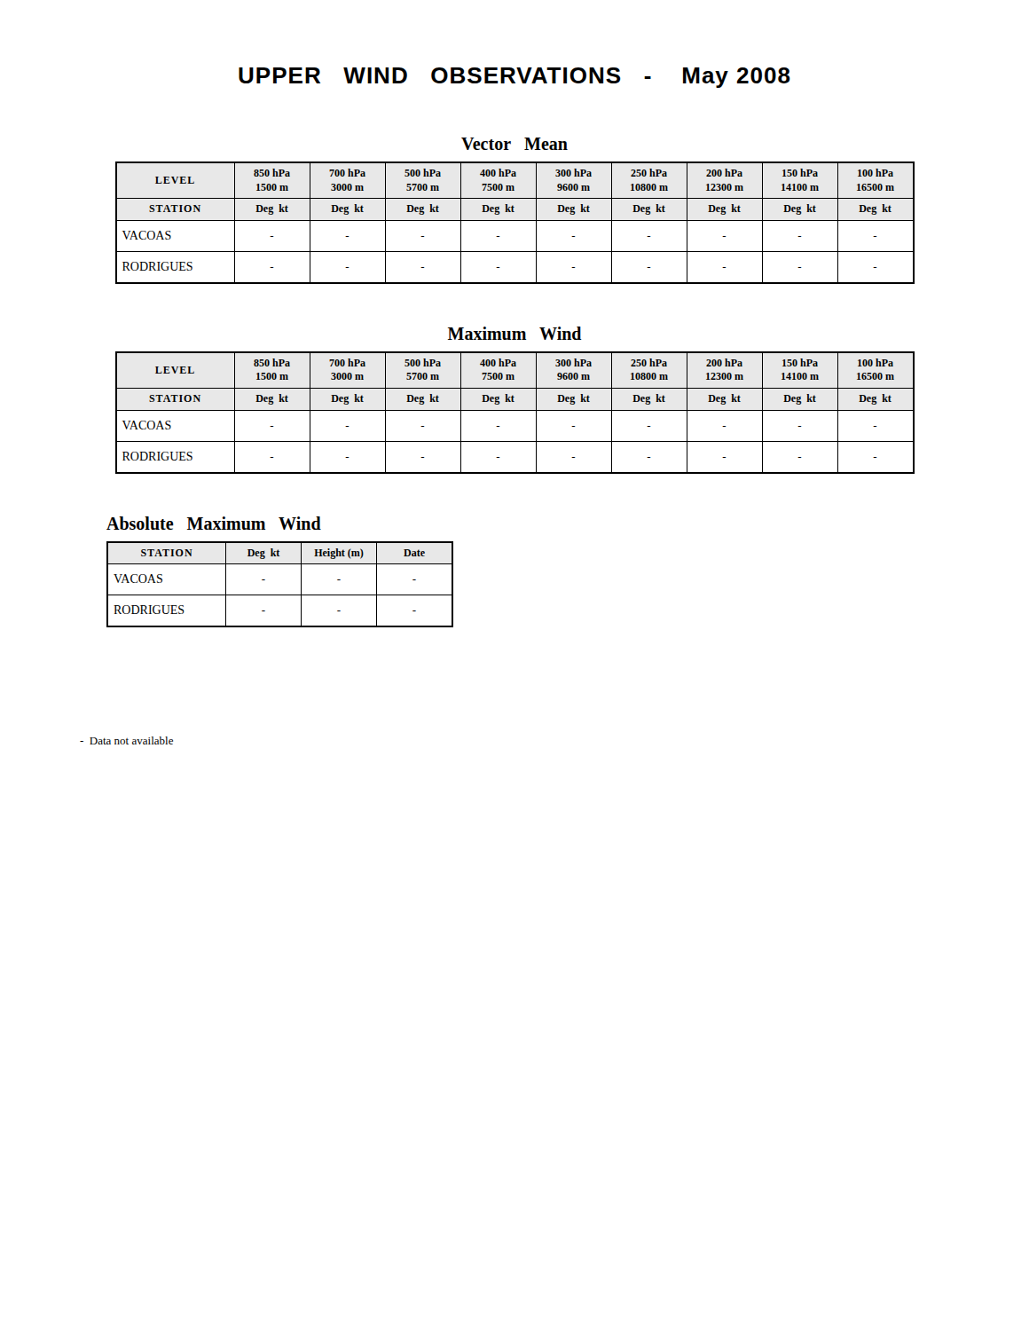UPPER WIND OBSERVATIONS - May 2008
Vector Mean
| LEVEL | 850 hPa 1500 m | 700 hPa 3000 m | 500 hPa 5700 m | 400 hPa 7500 m | 300 hPa 9600 m | 250 hPa 10800 m | 200 hPa 12300 m | 150 hPa 14100 m | 100 hPa 16500 m |
| --- | --- | --- | --- | --- | --- | --- | --- | --- | --- |
| STATION | Deg kt | Deg kt | Deg kt | Deg kt | Deg kt | Deg kt | Deg kt | Deg kt | Deg kt |
| VACOAS | - | - | - | - | - | - | - | - | - |
| RODRIGUES | - | - | - | - | - | - | - | - | - |
Maximum Wind
| LEVEL | 850 hPa 1500 m | 700 hPa 3000 m | 500 hPa 5700 m | 400 hPa 7500 m | 300 hPa 9600 m | 250 hPa 10800 m | 200 hPa 12300 m | 150 hPa 14100 m | 100 hPa 16500 m |
| --- | --- | --- | --- | --- | --- | --- | --- | --- | --- |
| STATION | Deg kt | Deg kt | Deg kt | Deg kt | Deg kt | Deg kt | Deg kt | Deg kt | Deg kt |
| VACOAS | - | - | - | - | - | - | - | - | - |
| RODRIGUES | - | - | - | - | - | - | - | - | - |
Absolute Maximum Wind
| STATION | Deg kt | Height (m) | Date |
| --- | --- | --- | --- |
| VACOAS | - | - | - |
| RODRIGUES | - | - | - |
- Data not available